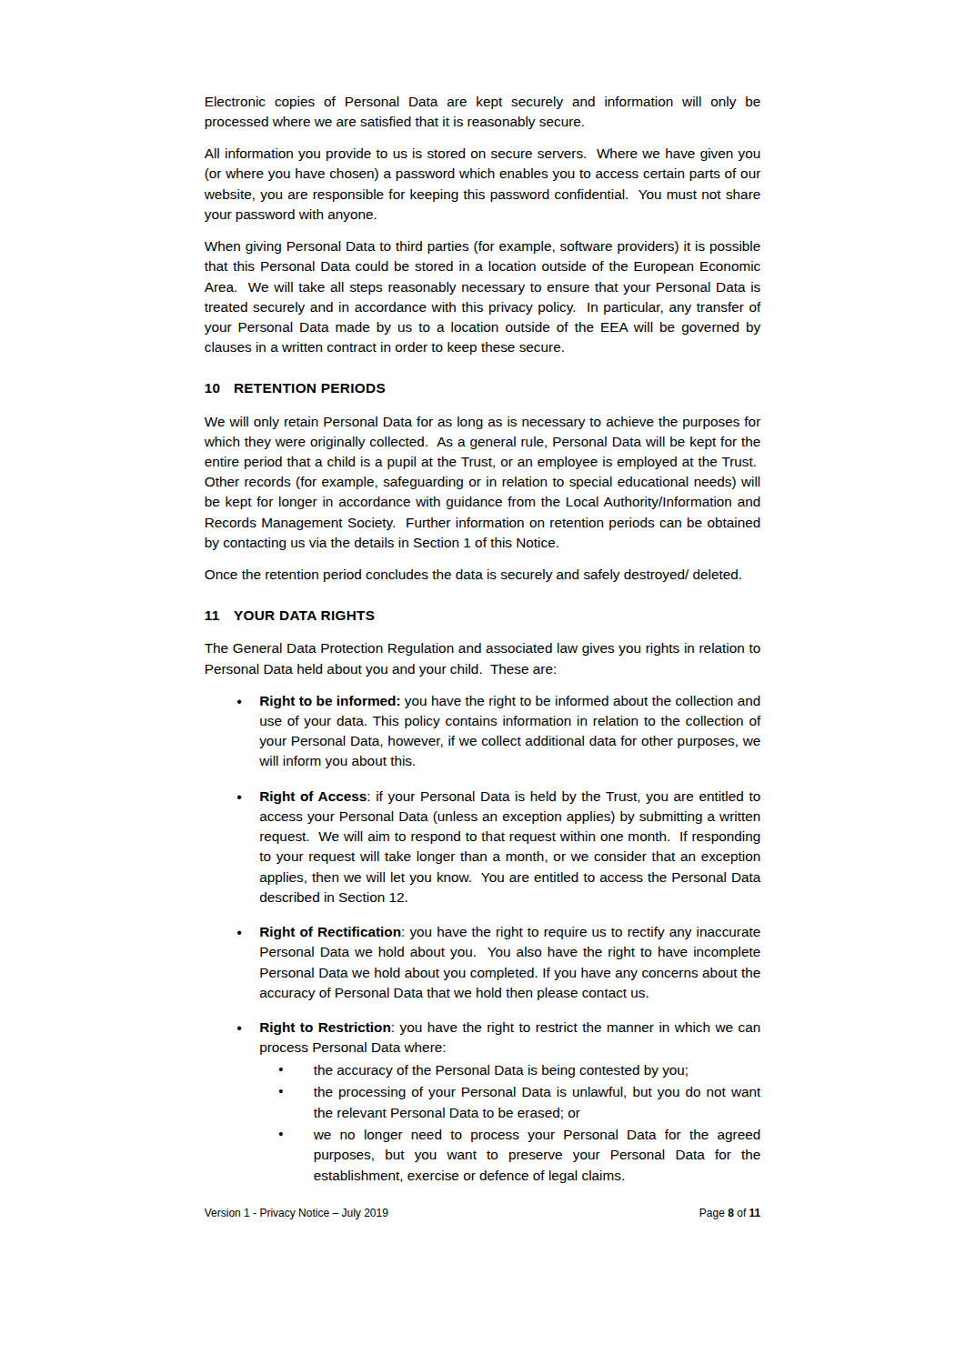Electronic copies of Personal Data are kept securely and information will only be processed where we are satisfied that it is reasonably secure.
All information you provide to us is stored on secure servers. Where we have given you (or where you have chosen) a password which enables you to access certain parts of our website, you are responsible for keeping this password confidential. You must not share your password with anyone.
When giving Personal Data to third parties (for example, software providers) it is possible that this Personal Data could be stored in a location outside of the European Economic Area. We will take all steps reasonably necessary to ensure that your Personal Data is treated securely and in accordance with this privacy policy. In particular, any transfer of your Personal Data made by us to a location outside of the EEA will be governed by clauses in a written contract in order to keep these secure.
10 RETENTION PERIODS
We will only retain Personal Data for as long as is necessary to achieve the purposes for which they were originally collected. As a general rule, Personal Data will be kept for the entire period that a child is a pupil at the Trust, or an employee is employed at the Trust. Other records (for example, safeguarding or in relation to special educational needs) will be kept for longer in accordance with guidance from the Local Authority/Information and Records Management Society. Further information on retention periods can be obtained by contacting us via the details in Section 1 of this Notice.
Once the retention period concludes the data is securely and safely destroyed/ deleted.
11 YOUR DATA RIGHTS
The General Data Protection Regulation and associated law gives you rights in relation to Personal Data held about you and your child. These are:
Right to be informed: you have the right to be informed about the collection and use of your data. This policy contains information in relation to the collection of your Personal Data, however, if we collect additional data for other purposes, we will inform you about this.
Right of Access: if your Personal Data is held by the Trust, you are entitled to access your Personal Data (unless an exception applies) by submitting a written request. We will aim to respond to that request within one month. If responding to your request will take longer than a month, or we consider that an exception applies, then we will let you know. You are entitled to access the Personal Data described in Section 12.
Right of Rectification: you have the right to require us to rectify any inaccurate Personal Data we hold about you. You also have the right to have incomplete Personal Data we hold about you completed. If you have any concerns about the accuracy of Personal Data that we hold then please contact us.
Right to Restriction: you have the right to restrict the manner in which we can process Personal Data where:
the accuracy of the Personal Data is being contested by you;
the processing of your Personal Data is unlawful, but you do not want the relevant Personal Data to be erased; or
we no longer need to process your Personal Data for the agreed purposes, but you want to preserve your Personal Data for the establishment, exercise or defence of legal claims.
Version 1 - Privacy Notice – July 2019
Page 8 of 11